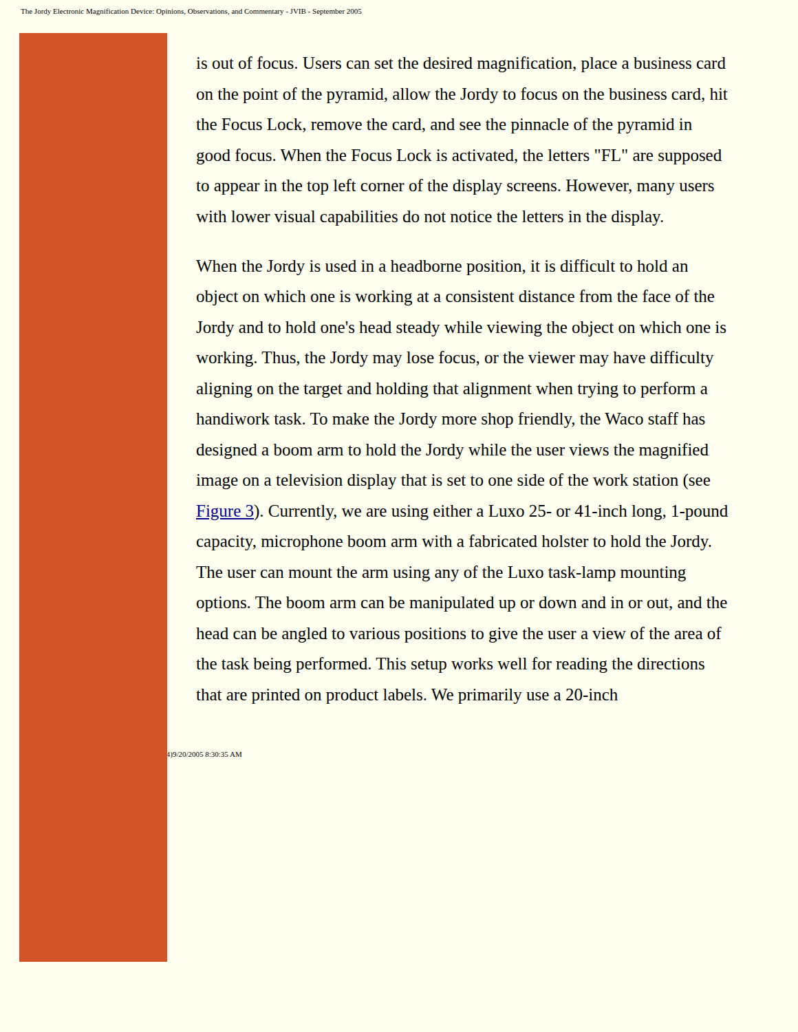The Jordy Electronic Magnification Device: Opinions, Observations, and Commentary - JVIB - September 2005
is out of focus. Users can set the desired magnification, place a business card on the point of the pyramid, allow the Jordy to focus on the business card, hit the Focus Lock, remove the card, and see the pinnacle of the pyramid in good focus. When the Focus Lock is activated, the letters "FL" are supposed to appear in the top left corner of the display screens. However, many users with lower visual capabilities do not notice the letters in the display.
When the Jordy is used in a headborne position, it is difficult to hold an object on which one is working at a consistent distance from the face of the Jordy and to hold one's head steady while viewing the object on which one is working. Thus, the Jordy may lose focus, or the viewer may have difficulty aligning on the target and holding that alignment when trying to perform a handiwork task. To make the Jordy more shop friendly, the Waco staff has designed a boom arm to hold the Jordy while the user views the magnified image on a television display that is set to one side of the work station (see Figure 3). Currently, we are using either a Luxo 25- or 41-inch long, 1-pound capacity, microphone boom arm with a fabricated holster to hold the Jordy. The user can mount the arm using any of the Luxo task-lamp mounting options. The boom arm can be manipulated up or down and in or out, and the head can be angled to various positions to give the user a view of the area of the task being performed. This setup works well for reading the directions that are printed on product labels. We primarily use a 20-inch
http://www.afb.org/jvib/jvib990907.asp (18 of 24)9/20/2005 8:30:35 AM